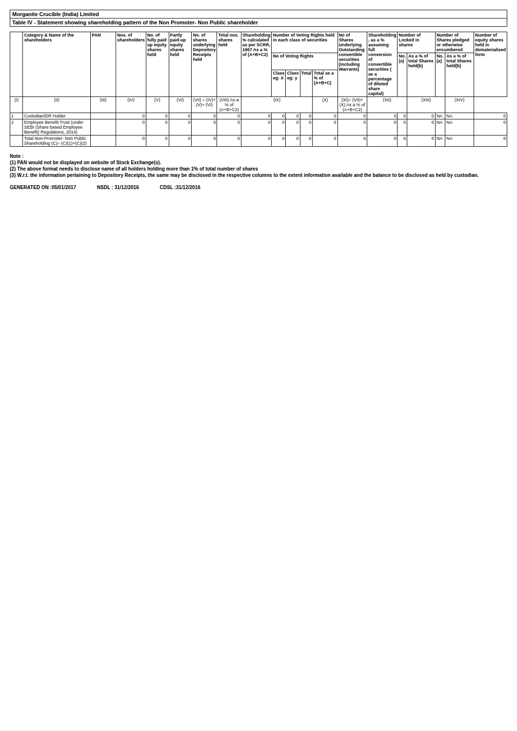Morganite Crucible (India) Limited
Table IV - Statement showing shareholding pattern of the Non Promoter- Non Public shareholder
| | Category & Name of the shareholders | PAN | Nos. of shareholders | No. of fully paid up equity shares held | Partly paid-up equity shares held | No. of shares underlying Depository Receipts held | Total nos. shares held | Shareholding % calculated as per SCRR, 1957 As a % of (A+B+C2) | Number of Voting Rights held in each class of securities | No of Shares Underlying Outstanding convertible securities (including Warrants) | Shareholding , as a % assuming full conversion of convertible securities ( as a percentage of diluted share capital) | Number of Locked in shares | Number of Shares pledged or otherwise encumbered | Number of equity shares held in dematerialised form |
| --- | --- | --- | --- | --- | --- | --- | --- | --- | --- | --- | --- | --- | --- | --- |
| No of Voting Rights | No. (a) | As a % of total Shares held(b) | No. (a) | As a % of total Shares held(b) |
| Class eg: X | Class eg: y | Total | Total as a % of (A+B+C) |
| (I) | (II) | (III) | (IV) | (V) | (VI) | (VII) = (IV)+(V)+ (VI) | (VIII) As a % of (A+B+C2) | (IX) | (X) | (XI)= (VII)+(X) As a % of (A+B+C2) | (XII) | (XIII) | (XIV) |
| 1 | Custodian/DR Holder | | 0 | 0 | 0 | 0 | 0 | 0 | 0 | 0 | 0 | 0 | 0 | 0 | 0 | 0 | NA | NA | 0 |
| 2 | Employee Benefit Trust (under SEBI (Share based Employee Benefit) Regulations, 2014) | | 0 | 0 | 0 | 0 | 0 | 0 | 0 | 0 | 0 | 0 | 0 | 0 | 0 | 0 | NA | NA | 0 |
| | Total Non-Promoter- Non Public Shareholding (C)= (C)(1)+(C)(2) | | 0 | 0 | 0 | 0 | 0 | 0 | 0 | 0 | 0 | 0 | 0 | 0 | 0 | 0 | NA | NA | 0 |
Note :
(1) PAN would not be displayed on website of Stock Exchange(s).
(2) The above format needs to disclose name of all holders holding more than 1% of total number of shares
(3) W.r.t. the information pertaining to Depository Receipts, the same may be disclosed in the respective columns to the extent information available and the balance to be disclosed as held by custodian.
GENERATED ON :05/01/2017 NSDL : 31/12/2016 CDSL :31/12/2016